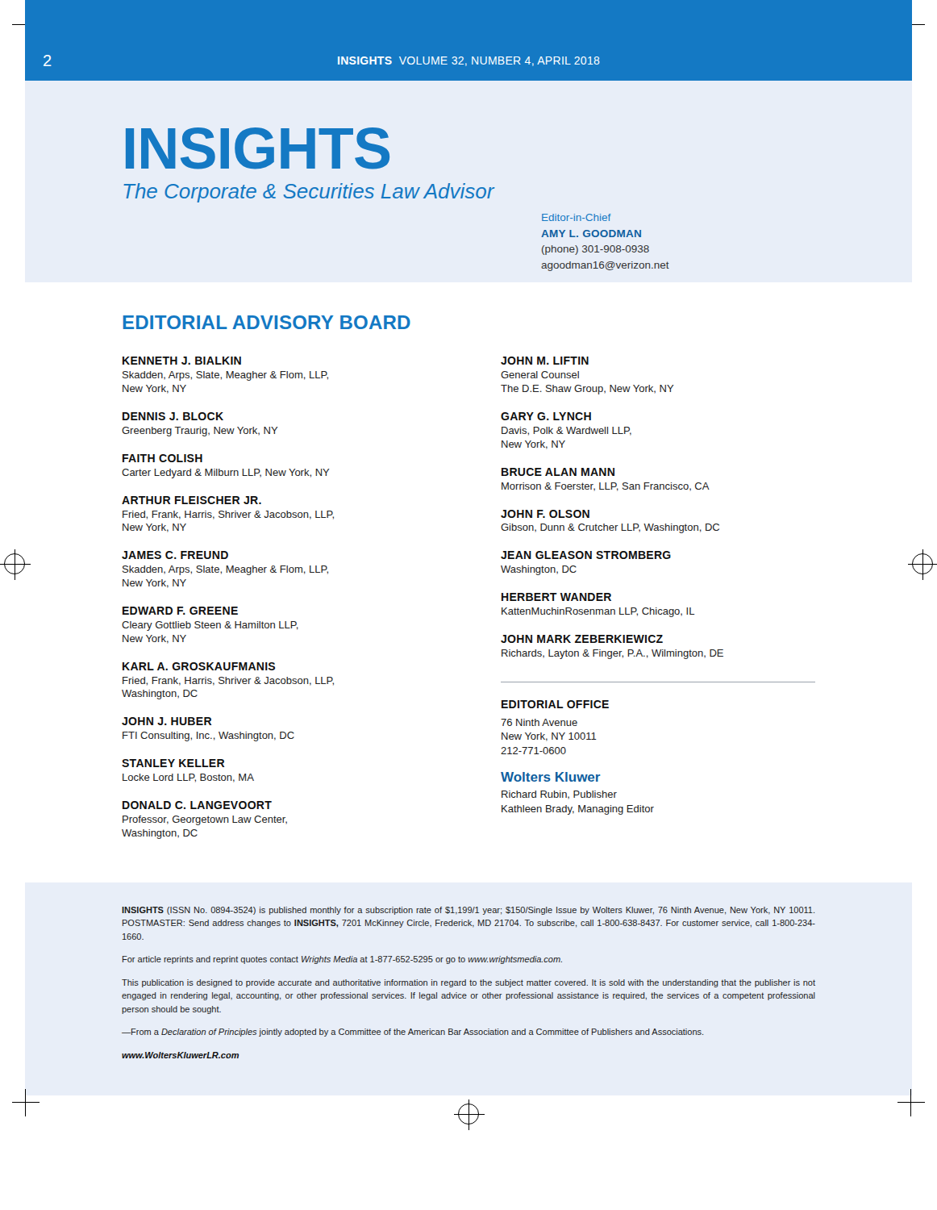2
INSIGHTS VOLUME 32, NUMBER 4, APRIL 2018
INSIGHTS
The Corporate & Securities Law Advisor
Editor-in-Chief
AMY L. GOODMAN
(phone) 301-908-0938
agoodman16@verizon.net
EDITORIAL ADVISORY BOARD
KENNETH J. BIALKIN
Skadden, Arps, Slate, Meagher & Flom, LLP,
New York, NY
DENNIS J. BLOCK
Greenberg Traurig, New York, NY
FAITH COLISH
Carter Ledyard & Milburn LLP, New York, NY
ARTHUR FLEISCHER JR.
Fried, Frank, Harris, Shriver & Jacobson, LLP,
New York, NY
JAMES C. FREUND
Skadden, Arps, Slate, Meagher & Flom, LLP,
New York, NY
EDWARD F. GREENE
Cleary Gottlieb Steen & Hamilton LLP,
New York, NY
KARL A. GROSKAUFMANIS
Fried, Frank, Harris, Shriver & Jacobson, LLP,
Washington, DC
JOHN J. HUBER
FTI Consulting, Inc., Washington, DC
STANLEY KELLER
Locke Lord LLP, Boston, MA
DONALD C. LANGEVOORT
Professor, Georgetown Law Center,
Washington, DC
JOHN M. LIFTIN
General Counsel
The D.E. Shaw Group, New York, NY
GARY G. LYNCH
Davis, Polk & Wardwell LLP,
New York, NY
BRUCE ALAN MANN
Morrison & Foerster, LLP, San Francisco, CA
JOHN F. OLSON
Gibson, Dunn & Crutcher LLP, Washington, DC
JEAN GLEASON STROMBERG
Washington, DC
HERBERT WANDER
KattenMuchinRosenman LLP, Chicago, IL
JOHN MARK ZEBERKIEWICZ
Richards, Layton & Finger, P.A., Wilmington, DE
EDITORIAL OFFICE
76 Ninth Avenue
New York, NY 10011
212-771-0600
Wolters Kluwer
Richard Rubin, Publisher
Kathleen Brady, Managing Editor
INSIGHTS (ISSN No. 0894-3524) is published monthly for a subscription rate of $1,199/1 year; $150/Single Issue by Wolters Kluwer, 76 Ninth Avenue, New York, NY 10011. POSTMASTER: Send address changes to INSIGHTS, 7201 McKinney Circle, Frederick, MD 21704. To subscribe, call 1-800-638-8437. For customer service, call 1-800-234-1660.
For article reprints and reprint quotes contact Wrights Media at 1-877-652-5295 or go to www.wrightsmedia.com.
This publication is designed to provide accurate and authoritative information in regard to the subject matter covered. It is sold with the understanding that the publisher is not engaged in rendering legal, accounting, or other professional services. If legal advice or other professional assistance is required, the services of a competent professional person should be sought.
—From a Declaration of Principles jointly adopted by a Committee of the American Bar Association and a Committee of Publishers and Associations.
www.WoltersKluwerLR.com